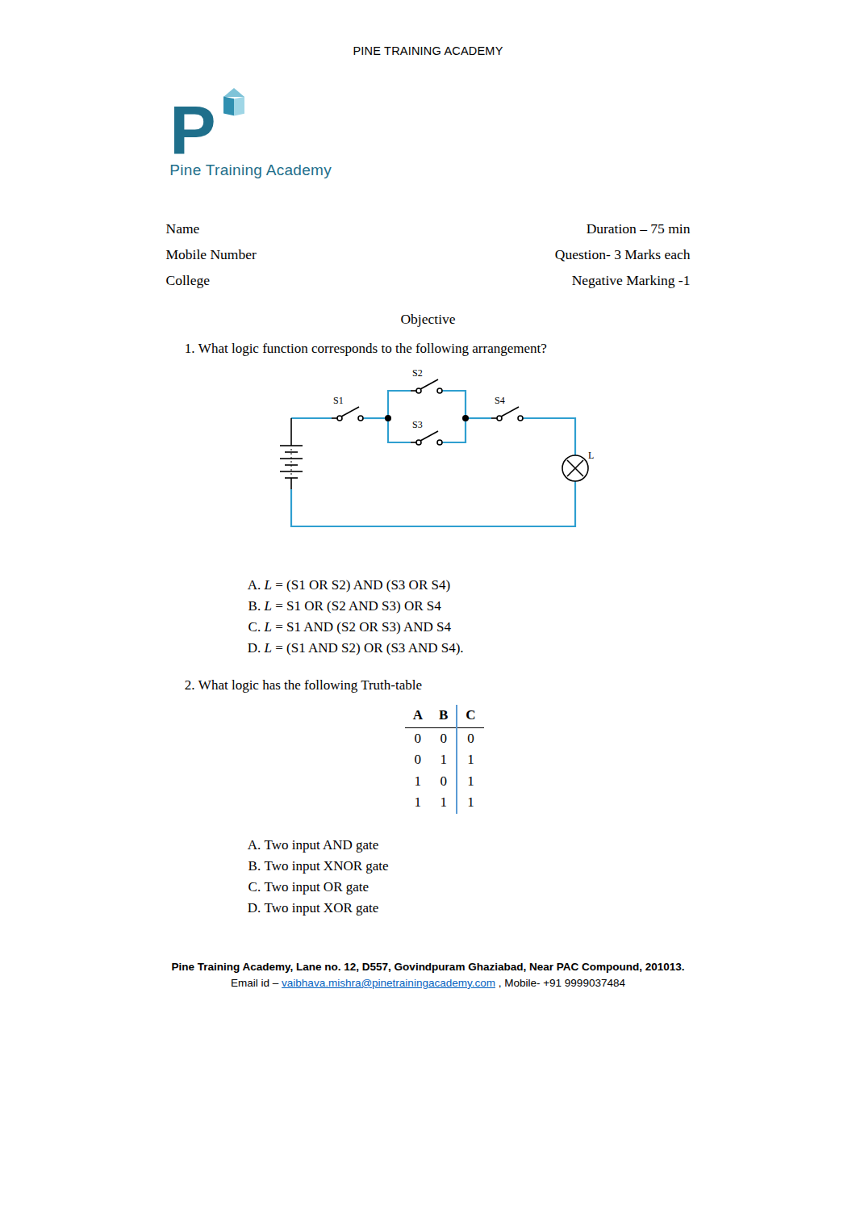PINE TRAINING ACADEMY
P
Pine Training Academy
| Name | Duration – 75 min |
| Mobile Number | Question- 3 Marks each |
| College | Negative Marking -1 |
Objective
What logic function corresponds to the following arrangement?
S1 S2 S3 S4 L
L = (S1 OR S2) AND (S3 OR S4)
L = S1 OR (S2 AND S3) OR S4
L = S1 AND (S2 OR S3) AND S4
L = (S1 AND S2) OR (S3 AND S4).
What logic has the following Truth-table
| A | B | C |
| --- | --- | --- |
| 0 | 0 | 0 |
| 0 | 1 | 1 |
| 1 | 0 | 1 |
| 1 | 1 | 1 |
Two input AND gate
Two input XNOR gate
Two input OR gate
Two input XOR gate
Pine Training Academy, Lane no. 12, D557, Govindpuram Ghaziabad, Near PAC Compound, 201013.
Email id – vaibhava.mishra@pinetrainingacademy.com , Mobile- +91 9999037484